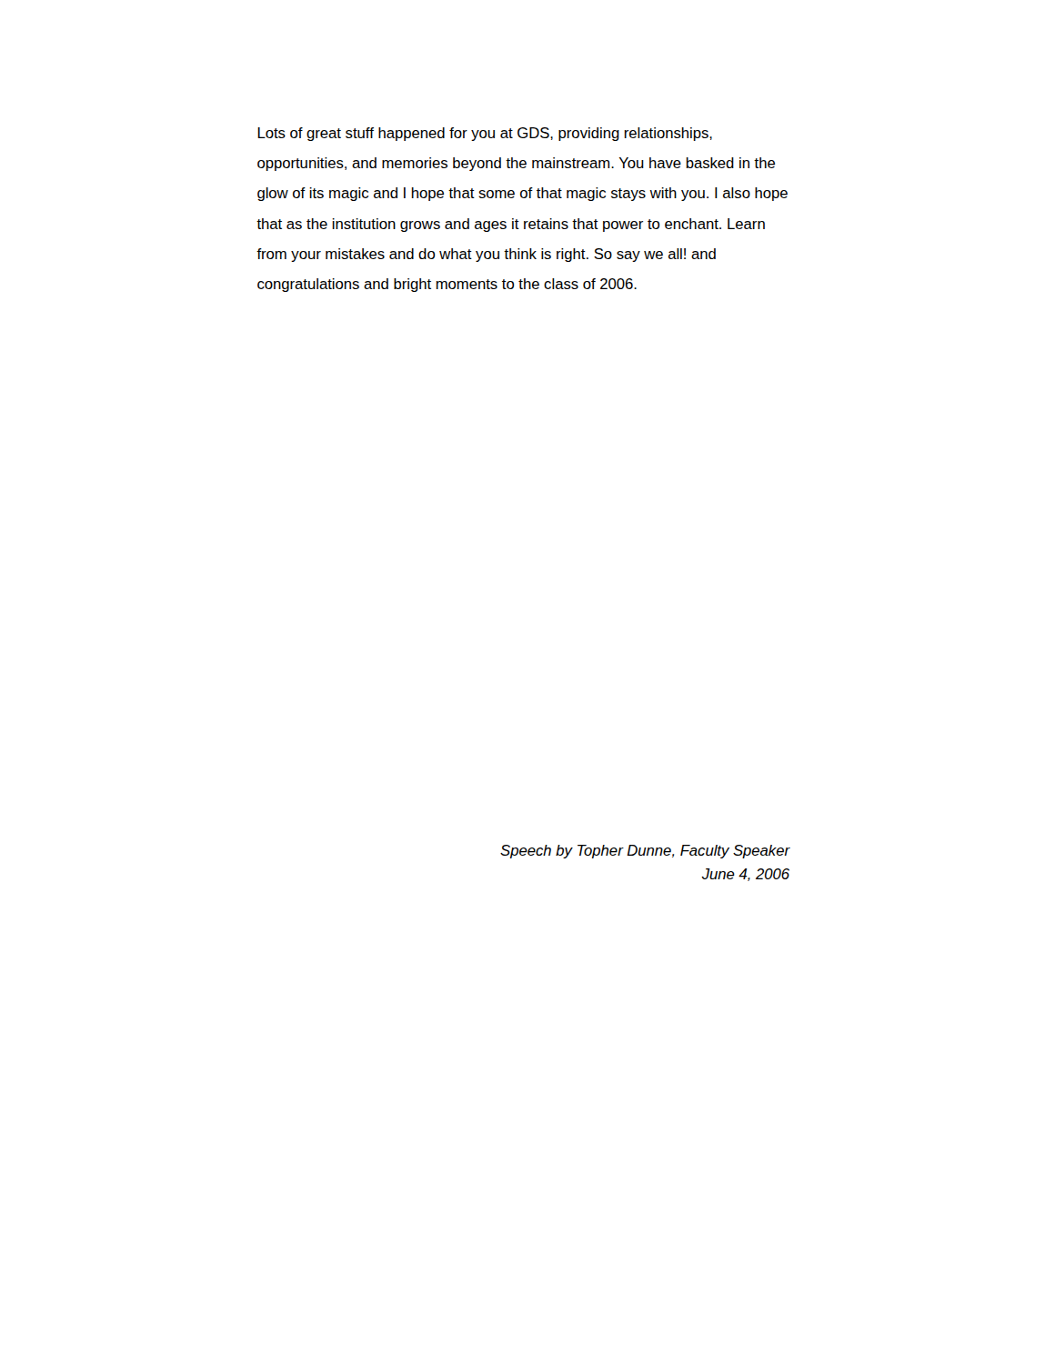Lots of great stuff happened for you at GDS, providing relationships, opportunities, and memories beyond the mainstream. You have basked in the glow of its magic and I hope that some of that magic stays with you. I also hope that as the institution grows and ages it retains that power to enchant. Learn from your mistakes and do what you think is right. So say we all! and congratulations and bright moments to the class of 2006.
Speech by Topher Dunne, Faculty Speaker
June 4, 2006